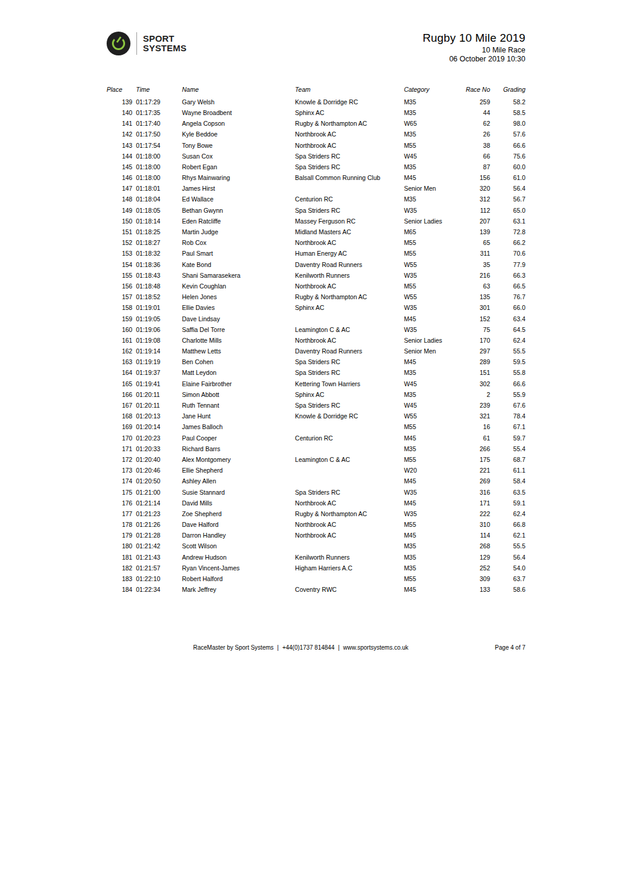SPORT
SYSTEMS
Rugby 10 Mile 2019
10 Mile Race
06 October 2019 10:30
| Place | Time | Name | Team | Category | Race No | Grading |
| --- | --- | --- | --- | --- | --- | --- |
| 139 | 01:17:29 | Gary Welsh | Knowle & Dorridge RC | M35 | 259 | 58.2 |
| 140 | 01:17:35 | Wayne Broadbent | Sphinx AC | M35 | 44 | 58.5 |
| 141 | 01:17:40 | Angela Copson | Rugby & Northampton AC | W65 | 62 | 98.0 |
| 142 | 01:17:50 | Kyle Beddoe | Northbrook AC | M35 | 26 | 57.6 |
| 143 | 01:17:54 | Tony Bowe | Northbrook AC | M55 | 38 | 66.6 |
| 144 | 01:18:00 | Susan Cox | Spa Striders RC | W45 | 66 | 75.6 |
| 145 | 01:18:00 | Robert Egan | Spa Striders RC | M35 | 87 | 60.0 |
| 146 | 01:18:00 | Rhys Mainwaring | Balsall Common Running Club | M45 | 156 | 61.0 |
| 147 | 01:18:01 | James Hirst | | Senior Men | 320 | 56.4 |
| 148 | 01:18:04 | Ed Wallace | Centurion RC | M35 | 312 | 56.7 |
| 149 | 01:18:05 | Bethan Gwynn | Spa Striders RC | W35 | 112 | 65.0 |
| 150 | 01:18:14 | Eden Ratcliffe | Massey Ferguson RC | Senior Ladies | 207 | 63.1 |
| 151 | 01:18:25 | Martin Judge | Midland Masters AC | M65 | 139 | 72.8 |
| 152 | 01:18:27 | Rob Cox | Northbrook AC | M55 | 65 | 66.2 |
| 153 | 01:18:32 | Paul Smart | Human Energy AC | M55 | 311 | 70.6 |
| 154 | 01:18:36 | Kate Bond | Daventry Road Runners | W55 | 35 | 77.9 |
| 155 | 01:18:43 | Shani Samarasekera | Kenilworth Runners | W35 | 216 | 66.3 |
| 156 | 01:18:48 | Kevin Coughlan | Northbrook AC | M55 | 63 | 66.5 |
| 157 | 01:18:52 | Helen Jones | Rugby & Northampton AC | W55 | 135 | 76.7 |
| 158 | 01:19:01 | Ellie Davies | Sphinx AC | W35 | 301 | 66.0 |
| 159 | 01:19:05 | Dave Lindsay | | M45 | 152 | 63.4 |
| 160 | 01:19:06 | Saffia Del Torre | Leamington C & AC | W35 | 75 | 64.5 |
| 161 | 01:19:08 | Charlotte Mills | Northbrook AC | Senior Ladies | 170 | 62.4 |
| 162 | 01:19:14 | Matthew Letts | Daventry Road Runners | Senior Men | 297 | 55.5 |
| 163 | 01:19:19 | Ben Cohen | Spa Striders RC | M45 | 289 | 59.5 |
| 164 | 01:19:37 | Matt Leydon | Spa Striders RC | M35 | 151 | 55.8 |
| 165 | 01:19:41 | Elaine Fairbrother | Kettering Town Harriers | W45 | 302 | 66.6 |
| 166 | 01:20:11 | Simon Abbott | Sphinx AC | M35 | 2 | 55.9 |
| 167 | 01:20:11 | Ruth Tennant | Spa Striders RC | W45 | 239 | 67.6 |
| 168 | 01:20:13 | Jane Hunt | Knowle & Dorridge RC | W55 | 321 | 78.4 |
| 169 | 01:20:14 | James Balloch | | M55 | 16 | 67.1 |
| 170 | 01:20:23 | Paul Cooper | Centurion RC | M45 | 61 | 59.7 |
| 171 | 01:20:33 | Richard Barrs | | M35 | 266 | 55.4 |
| 172 | 01:20:40 | Alex Montgomery | Leamington C & AC | M55 | 175 | 68.7 |
| 173 | 01:20:46 | Ellie Shepherd | | W20 | 221 | 61.1 |
| 174 | 01:20:50 | Ashley Allen | | M45 | 269 | 58.4 |
| 175 | 01:21:00 | Susie Stannard | Spa Striders RC | W35 | 316 | 63.5 |
| 176 | 01:21:14 | David Mills | Northbrook AC | M45 | 171 | 59.1 |
| 177 | 01:21:23 | Zoe Shepherd | Rugby & Northampton AC | W35 | 222 | 62.4 |
| 178 | 01:21:26 | Dave Halford | Northbrook AC | M55 | 310 | 66.8 |
| 179 | 01:21:28 | Darron Handley | Northbrook AC | M45 | 114 | 62.1 |
| 180 | 01:21:42 | Scott Wilson | | M35 | 268 | 55.5 |
| 181 | 01:21:43 | Andrew Hudson | Kenilworth Runners | M35 | 129 | 56.4 |
| 182 | 01:21:57 | Ryan Vincent-James | Higham Harriers A.C | M35 | 252 | 54.0 |
| 183 | 01:22:10 | Robert Halford | | M55 | 309 | 63.7 |
| 184 | 01:22:34 | Mark Jeffrey | Coventry RWC | M45 | 133 | 58.6 |
RaceMaster by Sport Systems|+44(0)1737 814844|www.sportsystems.co.uk
Page 4 of 7